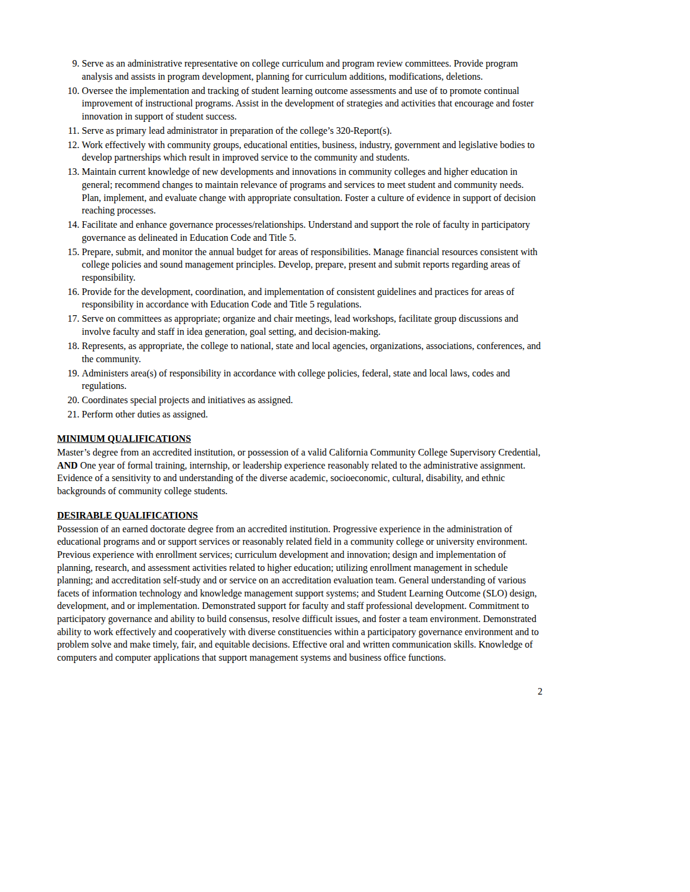Serve as an administrative representative on college curriculum and program review committees. Provide program analysis and assists in program development, planning for curriculum additions, modifications, deletions.
Oversee the implementation and tracking of student learning outcome assessments and use of to promote continual improvement of instructional programs. Assist in the development of strategies and activities that encourage and foster innovation in support of student success.
Serve as primary lead administrator in preparation of the college’s 320-Report(s).
Work effectively with community groups, educational entities, business, industry, government and legislative bodies to develop partnerships which result in improved service to the community and students.
Maintain current knowledge of new developments and innovations in community colleges and higher education in general; recommend changes to maintain relevance of programs and services to meet student and community needs. Plan, implement, and evaluate change with appropriate consultation. Foster a culture of evidence in support of decision reaching processes.
Facilitate and enhance governance processes/relationships. Understand and support the role of faculty in participatory governance as delineated in Education Code and Title 5.
Prepare, submit, and monitor the annual budget for areas of responsibilities. Manage financial resources consistent with college policies and sound management principles. Develop, prepare, present and submit reports regarding areas of responsibility.
Provide for the development, coordination, and implementation of consistent guidelines and practices for areas of responsibility in accordance with Education Code and Title 5 regulations.
Serve on committees as appropriate; organize and chair meetings, lead workshops, facilitate group discussions and involve faculty and staff in idea generation, goal setting, and decision-making.
Represents, as appropriate, the college to national, state and local agencies, organizations, associations, conferences, and the community.
Administers area(s) of responsibility in accordance with college policies, federal, state and local laws, codes and regulations.
Coordinates special projects and initiatives as assigned.
Perform other duties as assigned.
MINIMUM QUALIFICATIONS
Master’s degree from an accredited institution, or possession of a valid California Community College Supervisory Credential, AND One year of formal training, internship, or leadership experience reasonably related to the administrative assignment. Evidence of a sensitivity to and understanding of the diverse academic, socioeconomic, cultural, disability, and ethnic backgrounds of community college students.
DESIRABLE QUALIFICATIONS
Possession of an earned doctorate degree from an accredited institution. Progressive experience in the administration of educational programs and or support services or reasonably related field in a community college or university environment. Previous experience with enrollment services; curriculum development and innovation; design and implementation of planning, research, and assessment activities related to higher education; utilizing enrollment management in schedule planning; and accreditation self-study and or service on an accreditation evaluation team. General understanding of various facets of information technology and knowledge management support systems; and Student Learning Outcome (SLO) design, development, and or implementation. Demonstrated support for faculty and staff professional development. Commitment to participatory governance and ability to build consensus, resolve difficult issues, and foster a team environment. Demonstrated ability to work effectively and cooperatively with diverse constituencies within a participatory governance environment and to problem solve and make timely, fair, and equitable decisions. Effective oral and written communication skills. Knowledge of computers and computer applications that support management systems and business office functions.
2